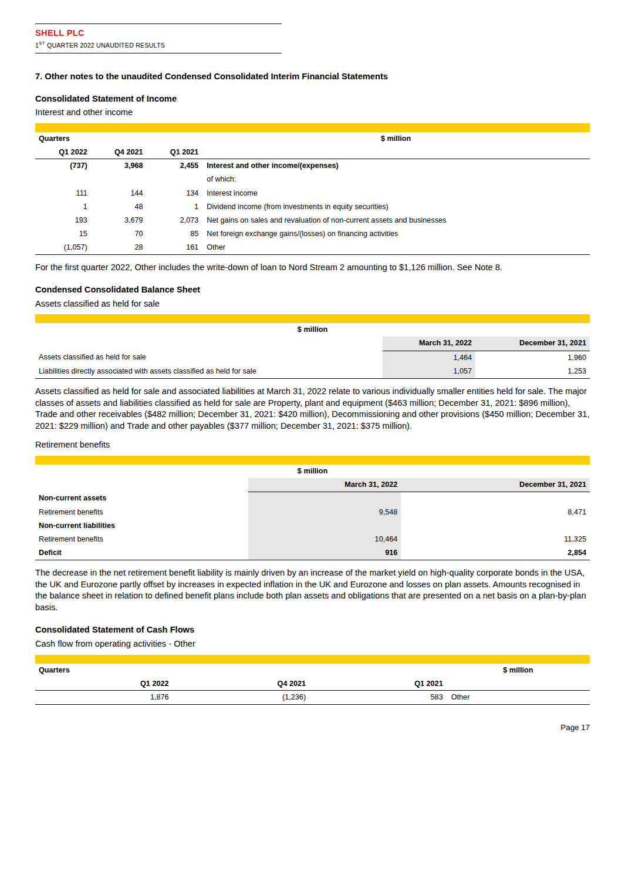SHELL PLC
1ST QUARTER 2022 UNAUDITED RESULTS
7. Other notes to the unaudited Condensed Consolidated Interim Financial Statements
Consolidated Statement of Income
Interest and other income
| Quarters | $ million |
| Q1 2022 | Q4 2021 | Q1 2021 | |
| (737) | 3,968 | 2,455 | Interest and other income/(expenses) |
| | | | of which: |
| 111 | 144 | 134 | Interest income |
| 1 | 48 | 1 | Dividend income (from investments in equity securities) |
| 193 | 3,679 | 2,073 | Net gains on sales and revaluation of non-current assets and businesses |
| 15 | 70 | 85 | Net foreign exchange gains/(losses) on financing activities |
| (1,057) | 28 | 161 | Other |
For the first quarter 2022, Other includes the write-down of loan to Nord Stream 2 amounting to $1,126 million. See Note 8.
Condensed Consolidated Balance Sheet
Assets classified as held for sale
| $ million |
| | March 31, 2022 | December 31, 2021 |
| Assets classified as held for sale | 1,464 | 1,960 |
| Liabilities directly associated with assets classified as held for sale | 1,057 | 1,253 |
Assets classified as held for sale and associated liabilities at March 31, 2022 relate to various individually smaller entities held for sale. The major classes of assets and liabilities classified as held for sale are Property, plant and equipment ($463 million; December 31, 2021: $896 million), Trade and other receivables ($482 million; December 31, 2021: $420 million), Decommissioning and other provisions ($450 million; December 31, 2021: $229 million) and Trade and other payables ($377 million; December 31, 2021: $375 million).
Retirement benefits
| $ million |
| | March 31, 2022 | December 31, 2021 |
| Non-current assets | | |
| Retirement benefits | 9,548 | 8,471 |
| Non-current liabilities | | |
| Retirement benefits | 10,464 | 11,325 |
| Deficit | 916 | 2,854 |
The decrease in the net retirement benefit liability is mainly driven by an increase of the market yield on high-quality corporate bonds in the USA, the UK and Eurozone partly offset by increases in expected inflation in the UK and Eurozone and losses on plan assets. Amounts recognised in the balance sheet in relation to defined benefit plans include both plan assets and obligations that are presented on a net basis on a plan-by-plan basis.
Consolidated Statement of Cash Flows
Cash flow from operating activities - Other
| Quarters | $ million |
| Q1 2022 | Q4 2021 | Q1 2021 | |
| 1,876 | (1,236) | 583 | Other |
Page 17